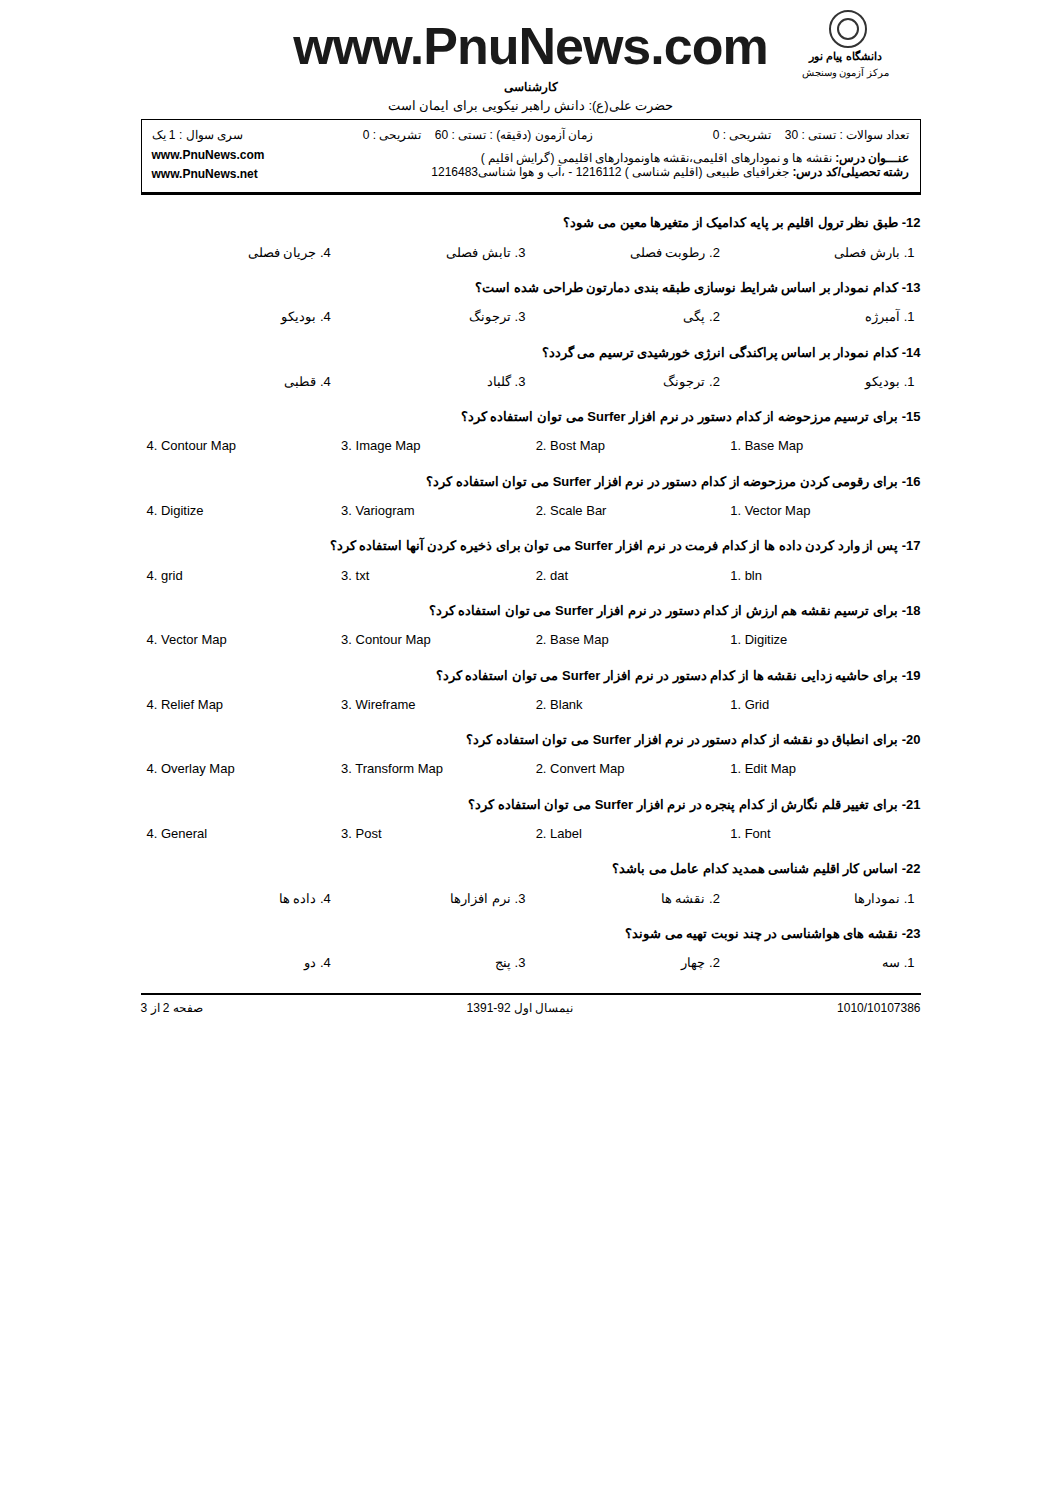دانشگاه پیام نور
مرکز آزمون وسنجش
www. PnuNews. com
کارشناسی
حضرت علی(ع): دانش راهبر نیکویی برای ایمان است
تعداد سوالات : تستی : 30 تشریحی : 0
زمان آزمون (دقیقه) : تستی : 60 تشریحی : 0
سری سوال : 1 یک
عنـــوان درس: نقشه ها و نمودارهای اقلیمی،نقشه هاونمودارهای اقلیمی (گرایش اقلیم )
رشته تحصیلی/کد درس: جغرافیای طبیعی (اقلیم شناسی ) 1216112 - ،آب و هوا شناسی1216483
www.PnuNews.com
www.PnuNews.net
12- طبق نظر ترول اقلیم بر پایه کدامیک از متغیرها معین می شود؟
1. بارش فصلی
2. رطوبت فصلی
3. تابش فصلی
4. جریان فصلی
13- کدام نمودار بر اساس شرایط نوسازی طبقه بندی دمارتون طراحی شده است؟
1. آمبرژه
2. پگی
3. ترجونگ
4. بودیکو
14- کدام نمودار بر اساس پراکندگی انرژی خورشیدی ترسیم می گردد؟
1. بودیکو
2. ترجونگ
3. گلباد
4. قطبی
15- برای ترسیم مرزحوضه از کدام دستور در نرم افزار Surfer می توان استفاده کرد؟
1. Base Map
2. Bost Map
3. Image Map
4. Contour Map
16- برای رقومی کردن مرزحوضه از کدام دستور در نرم افزار Surfer می توان استفاده کرد؟
1. Vector Map
2. Scale Bar
3. Variogram
4. Digitize
17- پس از وارد کردن داده ها از کدام فرمت در نرم افزار Surfer می توان برای ذخیره کردن آنها استفاده کرد؟
1. bln
2. dat
3. txt
4. grid
18- برای ترسیم نقشه هم ارزش از کدام دستور در نرم افزار Surfer می توان استفاده کرد؟
1. Digitize
2. Base Map
3. Contour Map
4. Vector Map
19- برای حاشیه زدایی نقشه ها از کدام دستور در نرم افزار Surfer می توان استفاده کرد؟
1. Grid
2. Blank
3. Wireframe
4. Relief Map
20- برای انطباق دو نقشه از کدام دستور در نرم افزار Surfer می توان استفاده کرد؟
1. Edit Map
2. Convert Map
3. Transform Map
4. Overlay Map
21- برای تغییر قلم نگارش از کدام پنجره در نرم افزار Surfer می توان استفاده کرد؟
1. Font
2. Label
3. Post
4. General
22- اساس کار اقلیم شناسی همدید کدام عامل می باشد؟
1. نمودارها
2. نقشه ها
3. نرم افزارها
4. داده ها
23- نقشه های هواشناسی در چند نوبت تهیه می شوند؟
1. سه
2. چهار
3. پنج
4. دو
1010/10107386
نیمسال اول 92-1391
صفحه 2 از 3